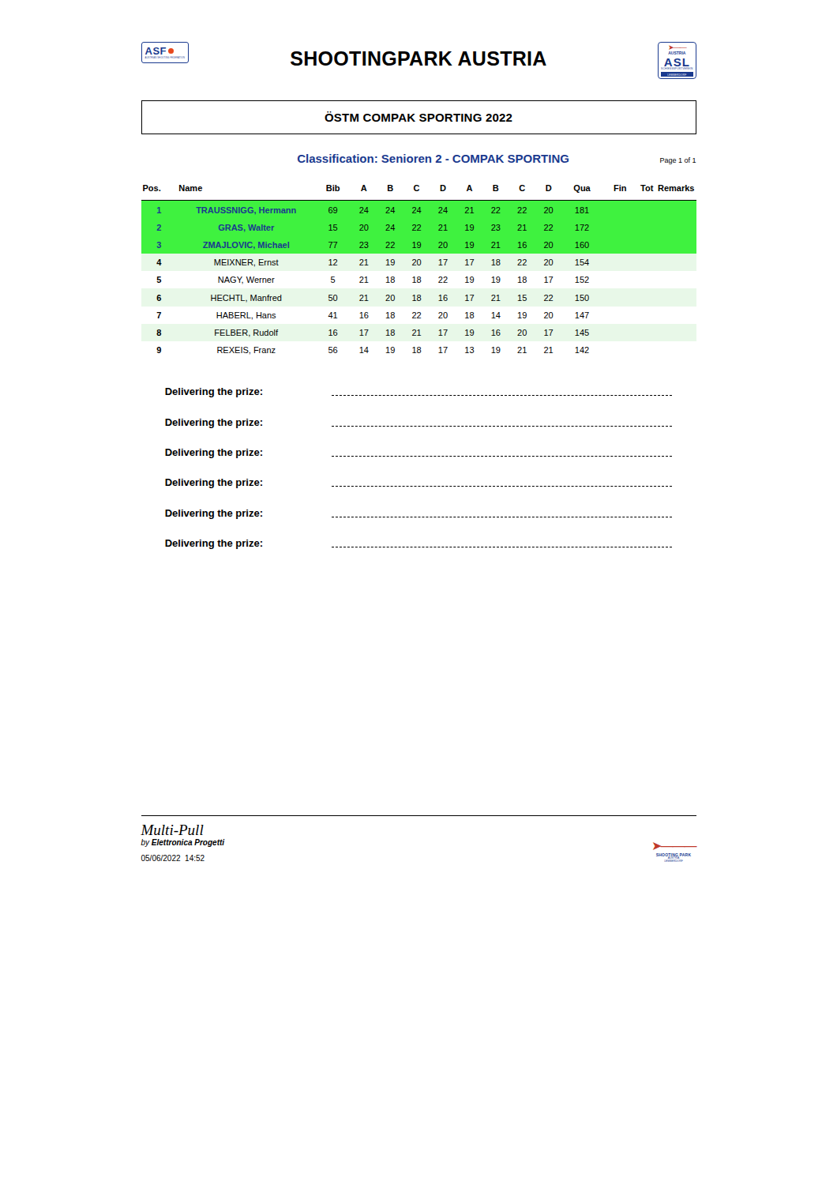ASF
AUSTRIAN SHOOTING FEDERATION
SHOOTINGPARK AUSTRIA
➤——
AUSTRIA
ASL
SCHIESSSPORTVEREIN
LEMBERDORF
ÖSTM COMPAK SPORTING 2022
Classification: Senioren 2 - COMPAK SPORTING
Page 1 of 1
| Pos. | Name | Bib | A | B | C | D | A | B | C | D | Qua | Fin | Tot | Remarks |
| --- | --- | --- | --- | --- | --- | --- | --- | --- | --- | --- | --- | --- | --- | --- |
| 1 | TRAUSSNIGG, Hermann | 69 | 24 | 24 | 24 | 24 | 21 | 22 | 22 | 20 | 181 | | | |
| 2 | GRAS, Walter | 15 | 20 | 24 | 22 | 21 | 19 | 23 | 21 | 22 | 172 | | | |
| 3 | ZMAJLOVIC, Michael | 77 | 23 | 22 | 19 | 20 | 19 | 21 | 16 | 20 | 160 | | | |
| 4 | MEIXNER, Ernst | 12 | 21 | 19 | 20 | 17 | 17 | 18 | 22 | 20 | 154 | | | |
| 5 | NAGY, Werner | 5 | 21 | 18 | 18 | 22 | 19 | 19 | 18 | 17 | 152 | | | |
| 6 | HECHTL, Manfred | 50 | 21 | 20 | 18 | 16 | 17 | 21 | 15 | 22 | 150 | | | |
| 7 | HABERL, Hans | 41 | 16 | 18 | 22 | 20 | 18 | 14 | 19 | 20 | 147 | | | |
| 8 | FELBER, Rudolf | 16 | 17 | 18 | 21 | 17 | 19 | 16 | 20 | 17 | 145 | | | |
| 9 | REXEIS, Franz | 56 | 14 | 19 | 18 | 17 | 13 | 19 | 21 | 21 | 142 | | | |
Delivering the prize:
Delivering the prize:
Delivering the prize:
Delivering the prize:
Delivering the prize:
Delivering the prize:
Multi-Pull
by Elettronica Progetti
05/06/2022 14:52
➤———
SHOOTING PARK
AUSTRIA
LEMBERDORF